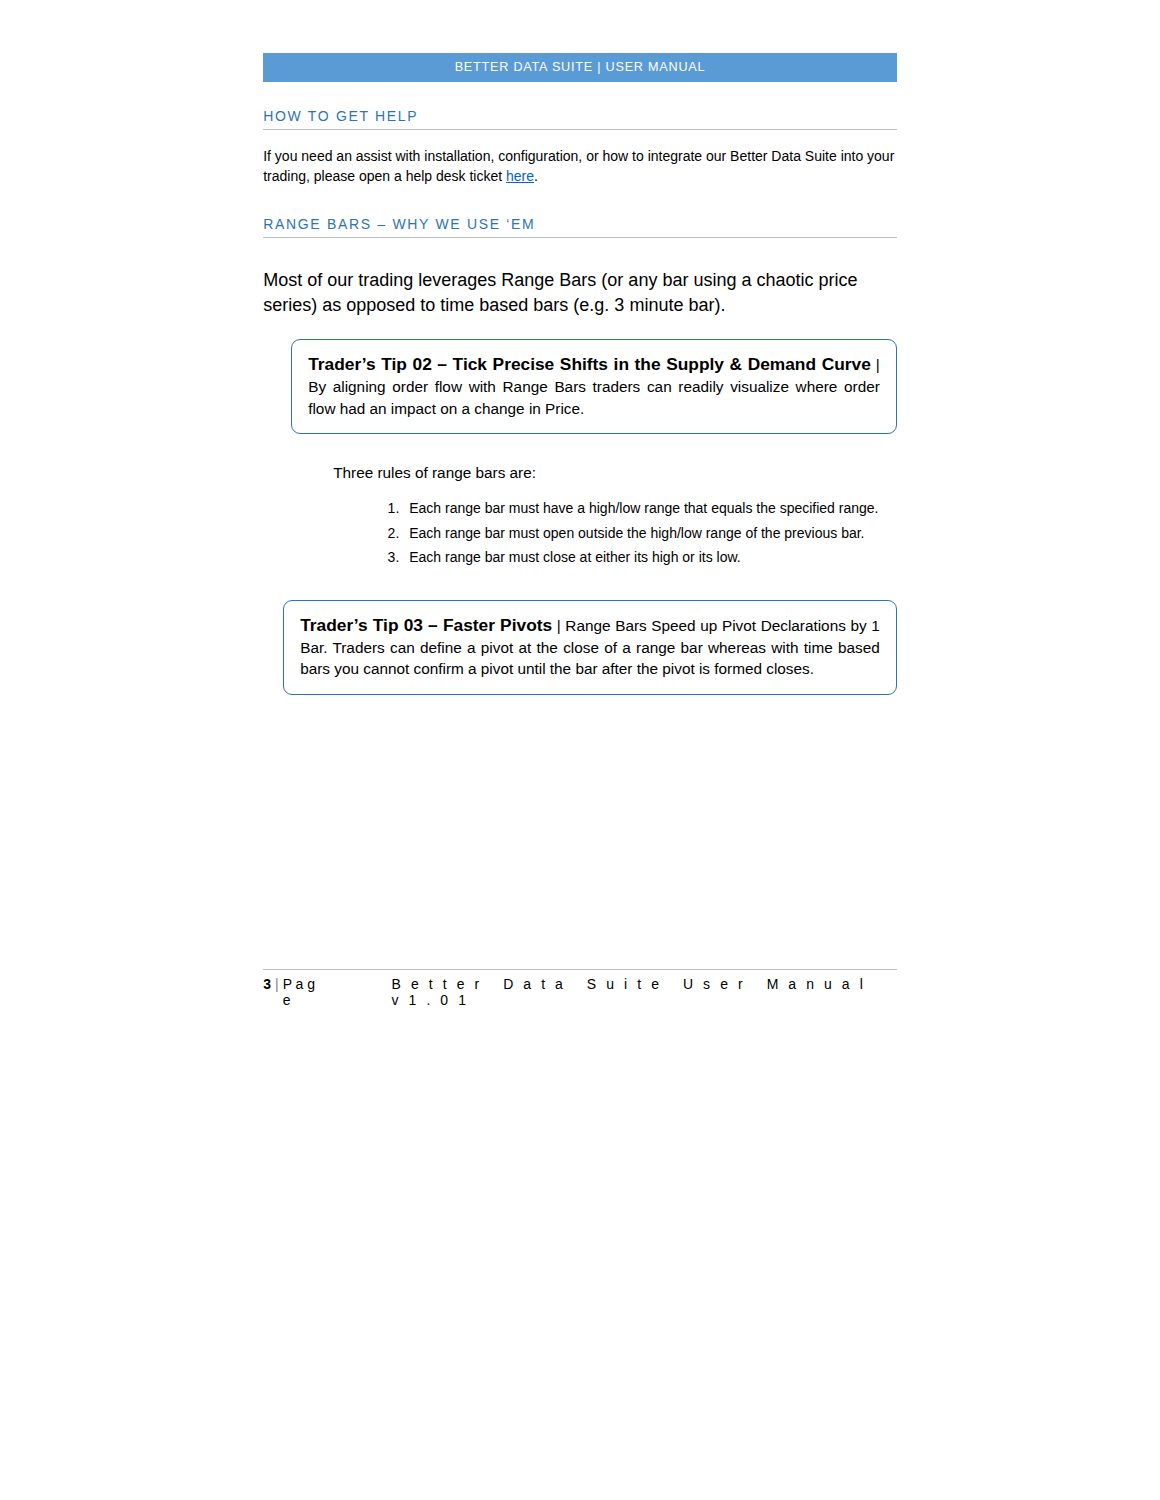BETTER DATA SUITE | USER MANUAL
HOW TO GET HELP
If you need an assist with installation, configuration, or how to integrate our Better Data Suite into your trading, please open a help desk ticket here.
RANGE BARS – WHY WE USE ‘EM
Most of our trading leverages Range Bars (or any bar using a chaotic price series) as opposed to time based bars (e.g. 3 minute bar).
Trader’s Tip 02 – Tick Precise Shifts in the Supply & Demand Curve | By aligning order flow with Range Bars traders can readily visualize where order flow had an impact on a change in Price.
Three rules of range bars are:
Each range bar must have a high/low range that equals the specified range.
Each range bar must open outside the high/low range of the previous bar.
Each range bar must close at either its high or its low.
Trader’s Tip 03 – Faster Pivots | Range Bars Speed up Pivot Declarations by 1 Bar. Traders can define a pivot at the close of a range bar whereas with time based bars you cannot confirm a pivot until the bar after the pivot is formed closes.
3|P a g e B e t t e r D a t a S u i t e U s e r M a n u a l v 1 . 0 1